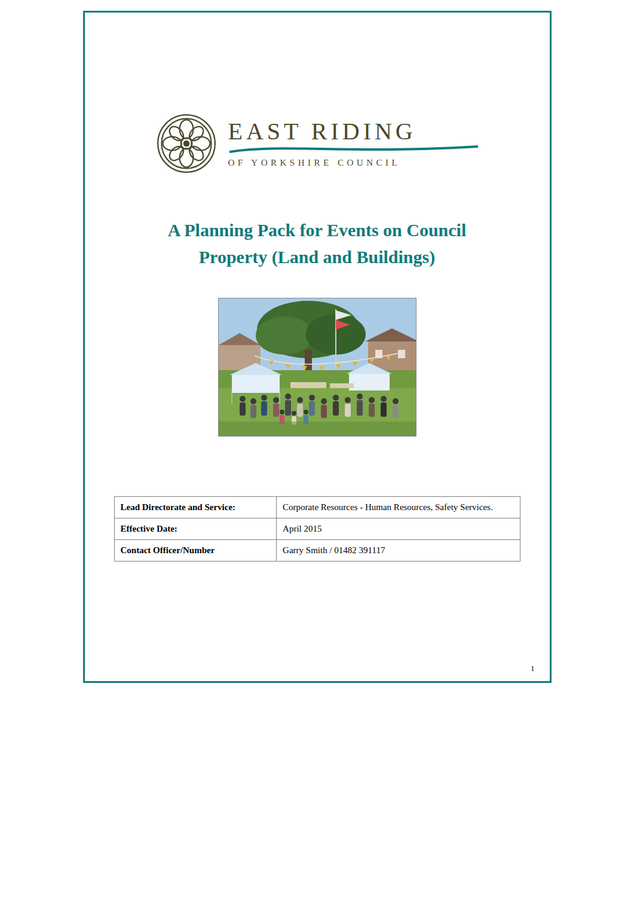EAST RIDING
OF YORKSHIRE COUNCIL
A Planning Pack for Events on Council
Property (Land and Buildings)
| Lead Directorate and Service: | Corporate Resources - Human Resources, Safety Services. |
| Effective Date: | April 2015 |
| Contact Officer/Number | Garry Smith / 01482 391117 |
1